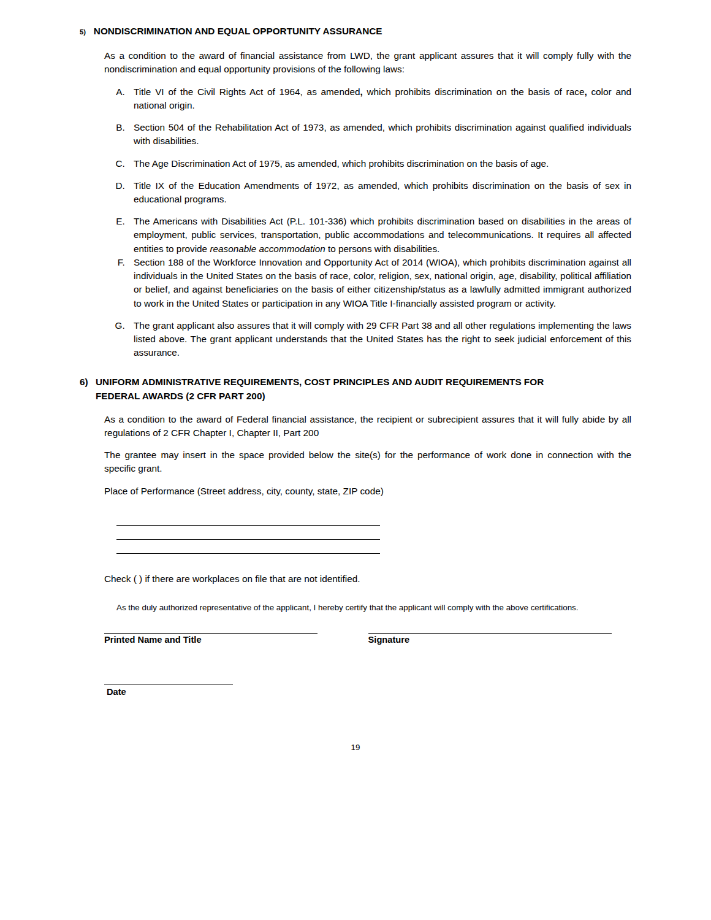5)
Nondiscrimination and Equal Opportunity Assurance
As a condition to the award of financial assistance from LWD, the grant applicant assures that it will comply fully with the nondiscrimination and equal opportunity provisions of the following laws:
Title VI of the Civil Rights Act of 1964, as amended, which prohibits discrimination on the basis of race, color and national origin.
Section 504 of the Rehabilitation Act of 1973, as amended, which prohibits discrimination against qualified individuals with disabilities.
The Age Discrimination Act of 1975, as amended, which prohibits discrimination on the basis of age.
Title IX of the Education Amendments of 1972, as amended, which prohibits discrimination on the basis of sex in educational programs.
The Americans with Disabilities Act (P.L. 101-336) which prohibits discrimination based on disabilities in the areas of employment, public services, transportation, public accommodations and telecommunications. It requires all affected entities to provide reasonable accommodation to persons with disabilities.
Section 188 of the Workforce Innovation and Opportunity Act of 2014 (WIOA), which prohibits discrimination against all individuals in the United States on the basis of race, color, religion, sex, national origin, age, disability, political affiliation or belief, and against beneficiaries on the basis of either citizenship/status as a lawfully admitted immigrant authorized to work in the United States or participation in any WIOA Title I-financially assisted program or activity.
The grant applicant also assures that it will comply with 29 CFR Part 38 and all other regulations implementing the laws listed above. The grant applicant understands that the United States has the right to seek judicial enforcement of this assurance.
6) UNIFORM ADMINISTRATIVE REQUIREMENTS, COST PRINCIPLES AND AUDIT REQUIREMENTS FOR
FEDERAL AWARDS (2 CFR PART 200)
As a condition to the award of Federal financial assistance, the recipient or subrecipient assures that it will fully abide by all regulations of 2 CFR Chapter I, Chapter II, Part 200
The grantee may insert in the space provided below the site(s) for the performance of work done in connection with the specific grant.
Place of Performance (Street address, city, county, state, ZIP code)
Check ( ) if there are workplaces on file that are not identified.
As the duly authorized representative of the applicant, I hereby certify that the applicant will comply with the above certifications.
| Printed Name and Title | | Signature |
Date
19